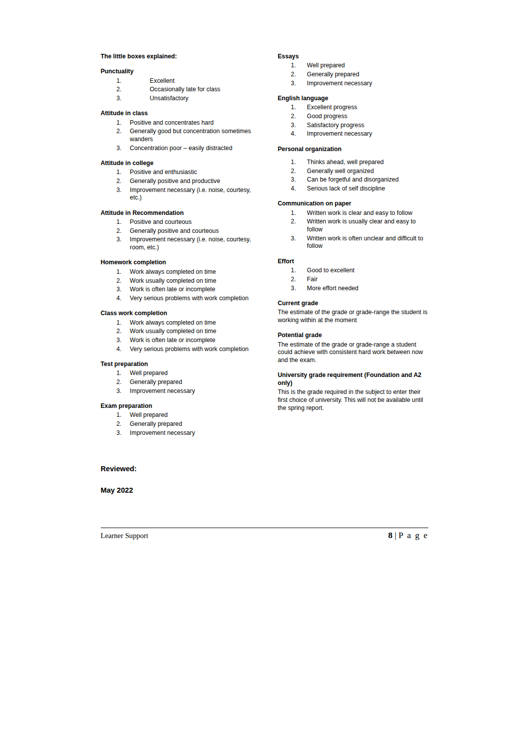The little boxes explained:
Punctuality
Excellent
Occasionally late for class
Unsatisfactory
Attitude in class
Positive and concentrates hard
Generally good but concentration sometimes wanders
Concentration poor – easily distracted
Attitude in college
Positive and enthusiastic
Generally positive and productive
Improvement necessary (i.e. noise, courtesy, etc.)
Attitude in Recommendation
Positive and courteous
Generally positive and courteous
Improvement necessary (i.e. noise, courtesy, room, etc.)
Homework completion
Work always completed on time
Work usually completed on time
Work is often late or incomplete
Very serious problems with work completion
Class work completion
Work always completed on time
Work usually completed on time
Work is often late or incomplete
Very serious problems with work completion
Test preparation
Well prepared
Generally prepared
Improvement necessary
Exam preparation
Well prepared
Generally prepared
Improvement necessary
Essays
Well prepared
Generally prepared
Improvement necessary
English language
Excellent progress
Good progress
Satisfactory progress
Improvement necessary
Personal organization
Thinks ahead, well prepared
Generally well organized
Can be forgetful and disorganized
Serious lack of self discipline
Communication on paper
Written work is clear and easy to follow
Written work is usually clear and easy to follow
Written work is often unclear and difficult to follow
Effort
Good to excellent
Fair
More effort needed
Current grade
The estimate of the grade or grade-range the student is working within at the moment
Potential grade
The estimate of the grade or grade-range a student could achieve with consistent hard work between now and the exam.
University grade requirement (Foundation and A2 only)
This is the grade required in the subject to enter their first choice of university. This will not be available until the spring report.
Reviewed:
May 2022
Learner Support
8 | P a g e